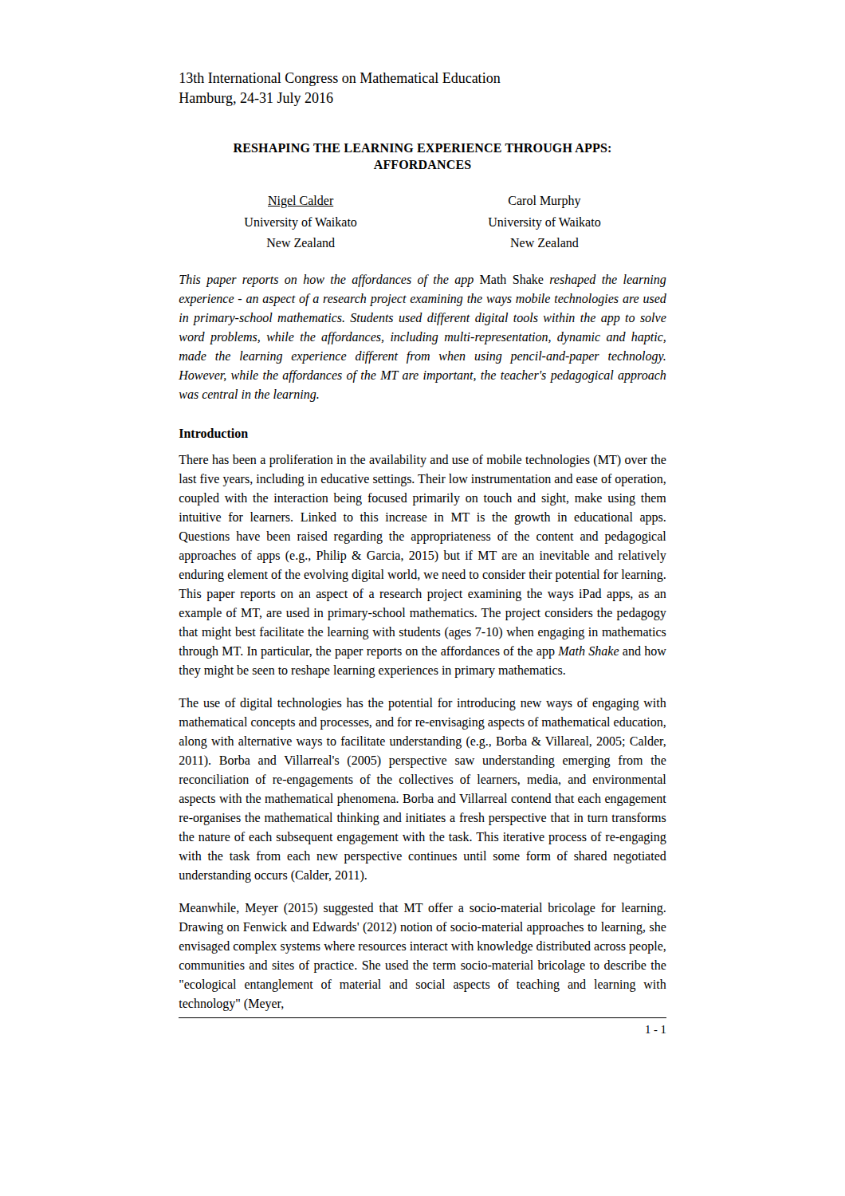13th International Congress on Mathematical Education
Hamburg, 24-31 July 2016
Reshaping the Learning Experience Through Apps:
Affordances
| Nigel Calder | Carol Murphy |
| University of Waikato | University of Waikato |
| New Zealand | New Zealand |
This paper reports on how the affordances of the app Math Shake reshaped the learning experience - an aspect of a research project examining the ways mobile technologies are used in primary-school mathematics. Students used different digital tools within the app to solve word problems, while the affordances, including multi-representation, dynamic and haptic, made the learning experience different from when using pencil-and-paper technology. However, while the affordances of the MT are important, the teacher's pedagogical approach was central in the learning.
Introduction
There has been a proliferation in the availability and use of mobile technologies (MT) over the last five years, including in educative settings. Their low instrumentation and ease of operation, coupled with the interaction being focused primarily on touch and sight, make using them intuitive for learners. Linked to this increase in MT is the growth in educational apps. Questions have been raised regarding the appropriateness of the content and pedagogical approaches of apps (e.g., Philip & Garcia, 2015) but if MT are an inevitable and relatively enduring element of the evolving digital world, we need to consider their potential for learning. This paper reports on an aspect of a research project examining the ways iPad apps, as an example of MT, are used in primary-school mathematics. The project considers the pedagogy that might best facilitate the learning with students (ages 7-10) when engaging in mathematics through MT. In particular, the paper reports on the affordances of the app Math Shake and how they might be seen to reshape learning experiences in primary mathematics.
The use of digital technologies has the potential for introducing new ways of engaging with mathematical concepts and processes, and for re-envisaging aspects of mathematical education, along with alternative ways to facilitate understanding (e.g., Borba & Villareal, 2005; Calder, 2011). Borba and Villarreal's (2005) perspective saw understanding emerging from the reconciliation of re-engagements of the collectives of learners, media, and environmental aspects with the mathematical phenomena. Borba and Villarreal contend that each engagement re-organises the mathematical thinking and initiates a fresh perspective that in turn transforms the nature of each subsequent engagement with the task. This iterative process of re-engaging with the task from each new perspective continues until some form of shared negotiated understanding occurs (Calder, 2011).
Meanwhile, Meyer (2015) suggested that MT offer a socio-material bricolage for learning. Drawing on Fenwick and Edwards' (2012) notion of socio-material approaches to learning, she envisaged complex systems where resources interact with knowledge distributed across people, communities and sites of practice. She used the term socio-material bricolage to describe the "ecological entanglement of material and social aspects of teaching and learning with technology" (Meyer,
1 - 1